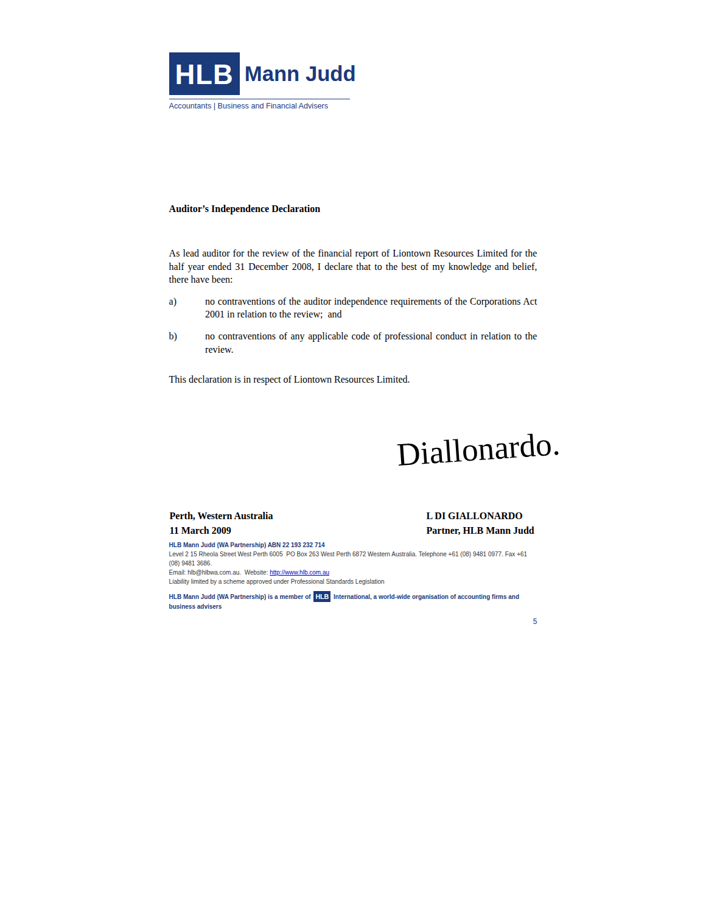HLB Mann Judd
Accountants | Business and Financial Advisers
Auditor’s Independence Declaration
As lead auditor for the review of the financial report of Liontown Resources Limited for the half year ended 31 December 2008, I declare that to the best of my knowledge and belief, there have been:
| a) | no contraventions of the auditor independence requirements of the Corporations Act 2001 in relation to the review; and |
| b) | no contraventions of any applicable code of professional conduct in relation to the review. |
This declaration is in respect of Liontown Resources Limited.
Diallonardo.
| Perth, Western Australia | L DI GIALLONARDO |
| 11 March 2009 | Partner, HLB Mann Judd |
HLB Mann Judd (WA Partnership) ABN 22 193 232 714
Level 2 15 Rheola Street West Perth 6005 PO Box 263 West Perth 6872 Western Australia. Telephone +61 (08) 9481 0977. Fax +61 (08) 9481 3686.
Email: hlb@hlbwa.com.au. Website: http://www.hlb.com.au
Liability limited by a scheme approved under Professional Standards Legislation
HLB Mann Judd (WA Partnership) is a member of HLB International, a world-wide organisation of accounting firms and business advisers
5